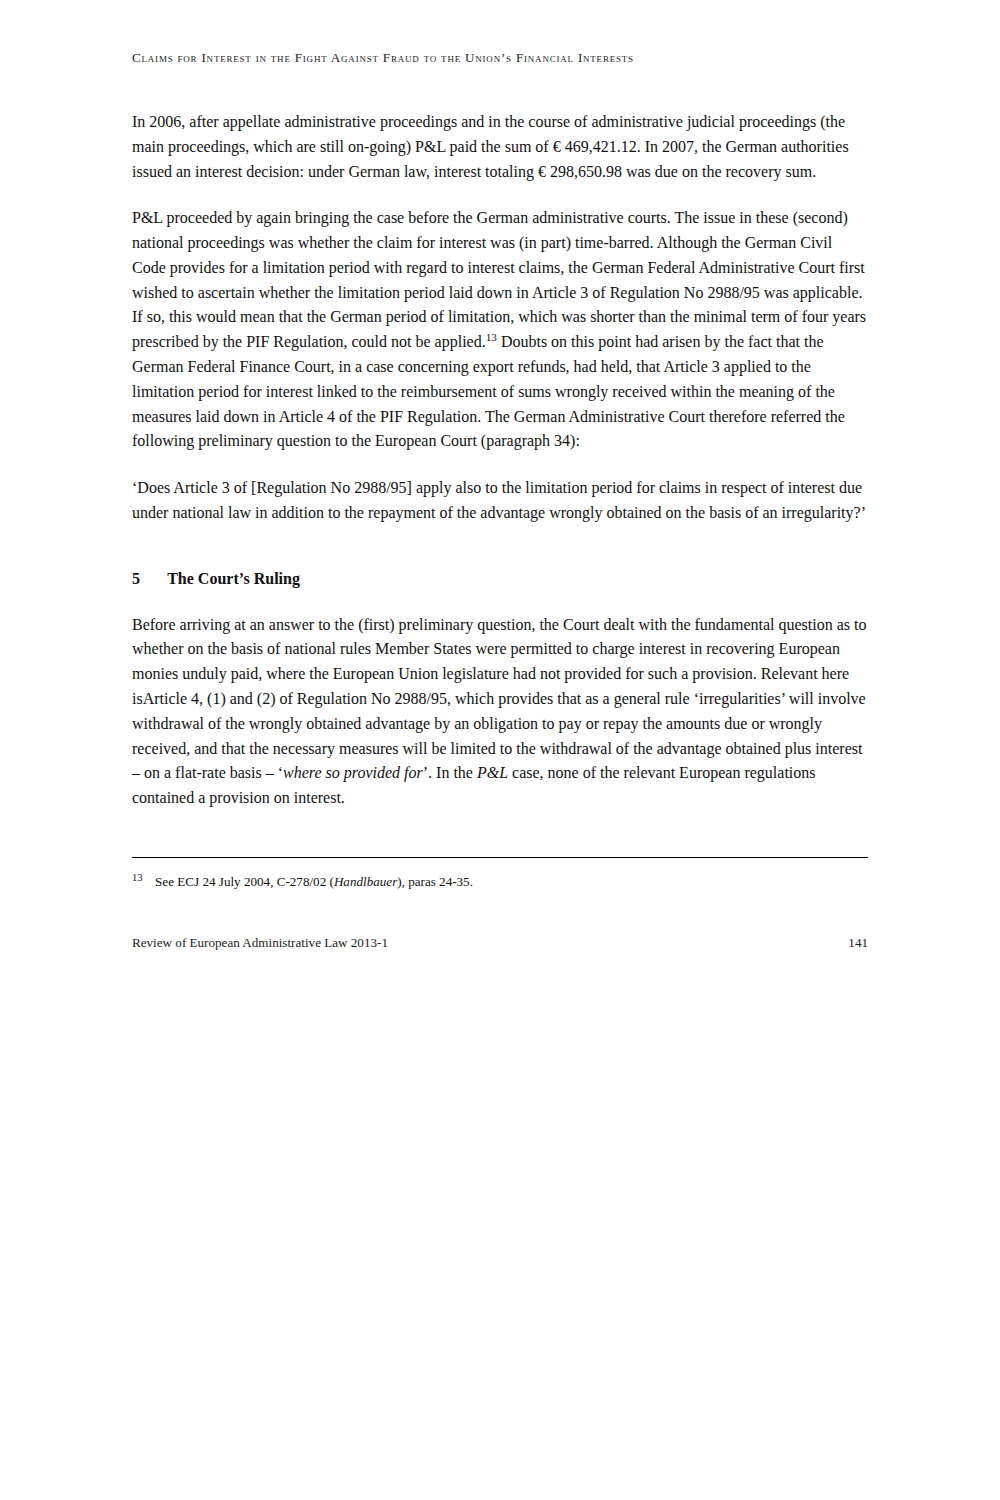Claims for Interest in the Fight Against Fraud to the Union’s Financial Interests
In 2006, after appellate administrative proceedings and in the course of administrative judicial proceedings (the main proceedings, which are still on-going) P&L paid the sum of € 469,421.12. In 2007, the German authorities issued an interest decision: under German law, interest totaling € 298,650.98 was due on the recovery sum.
P&L proceeded by again bringing the case before the German administrative courts. The issue in these (second) national proceedings was whether the claim for interest was (in part) time-barred. Although the German Civil Code provides for a limitation period with regard to interest claims, the German Federal Administrative Court first wished to ascertain whether the limitation period laid down in Article 3 of Regulation No 2988/95 was applicable. If so, this would mean that the German period of limitation, which was shorter than the minimal term of four years prescribed by the PIF Regulation, could not be applied.13 Doubts on this point had arisen by the fact that the German Federal Finance Court, in a case concerning export refunds, had held, that Article 3 applied to the limitation period for interest linked to the reimbursement of sums wrongly received within the meaning of the measures laid down in Article 4 of the PIF Regulation. The German Administrative Court therefore referred the following preliminary question to the European Court (paragraph 34):
‘Does Article 3 of [Regulation No 2988/95] apply also to the limitation period for claims in respect of interest due under national law in addition to the repayment of the advantage wrongly obtained on the basis of an irregularity?’
5 The Court’s Ruling
Before arriving at an answer to the (first) preliminary question, the Court dealt with the fundamental question as to whether on the basis of national rules Member States were permitted to charge interest in recovering European monies unduly paid, where the European Union legislature had not provided for such a provision. Relevant here isArticle 4, (1) and (2) of Regulation No 2988/95, which provides that as a general rule ‘irregularities’ will involve withdrawal of the wrongly obtained advantage by an obligation to pay or repay the amounts due or wrongly received, and that the necessary measures will be limited to the withdrawal of the advantage obtained plus interest – on a flat-rate basis – ‘where so provided for’. In the P&L case, none of the relevant European regulations contained a provision on interest.
13 See ECJ 24 July 2004, C-278/02 (Handlbauer), paras 24-35.
Review of European Administrative Law 2013-1 141